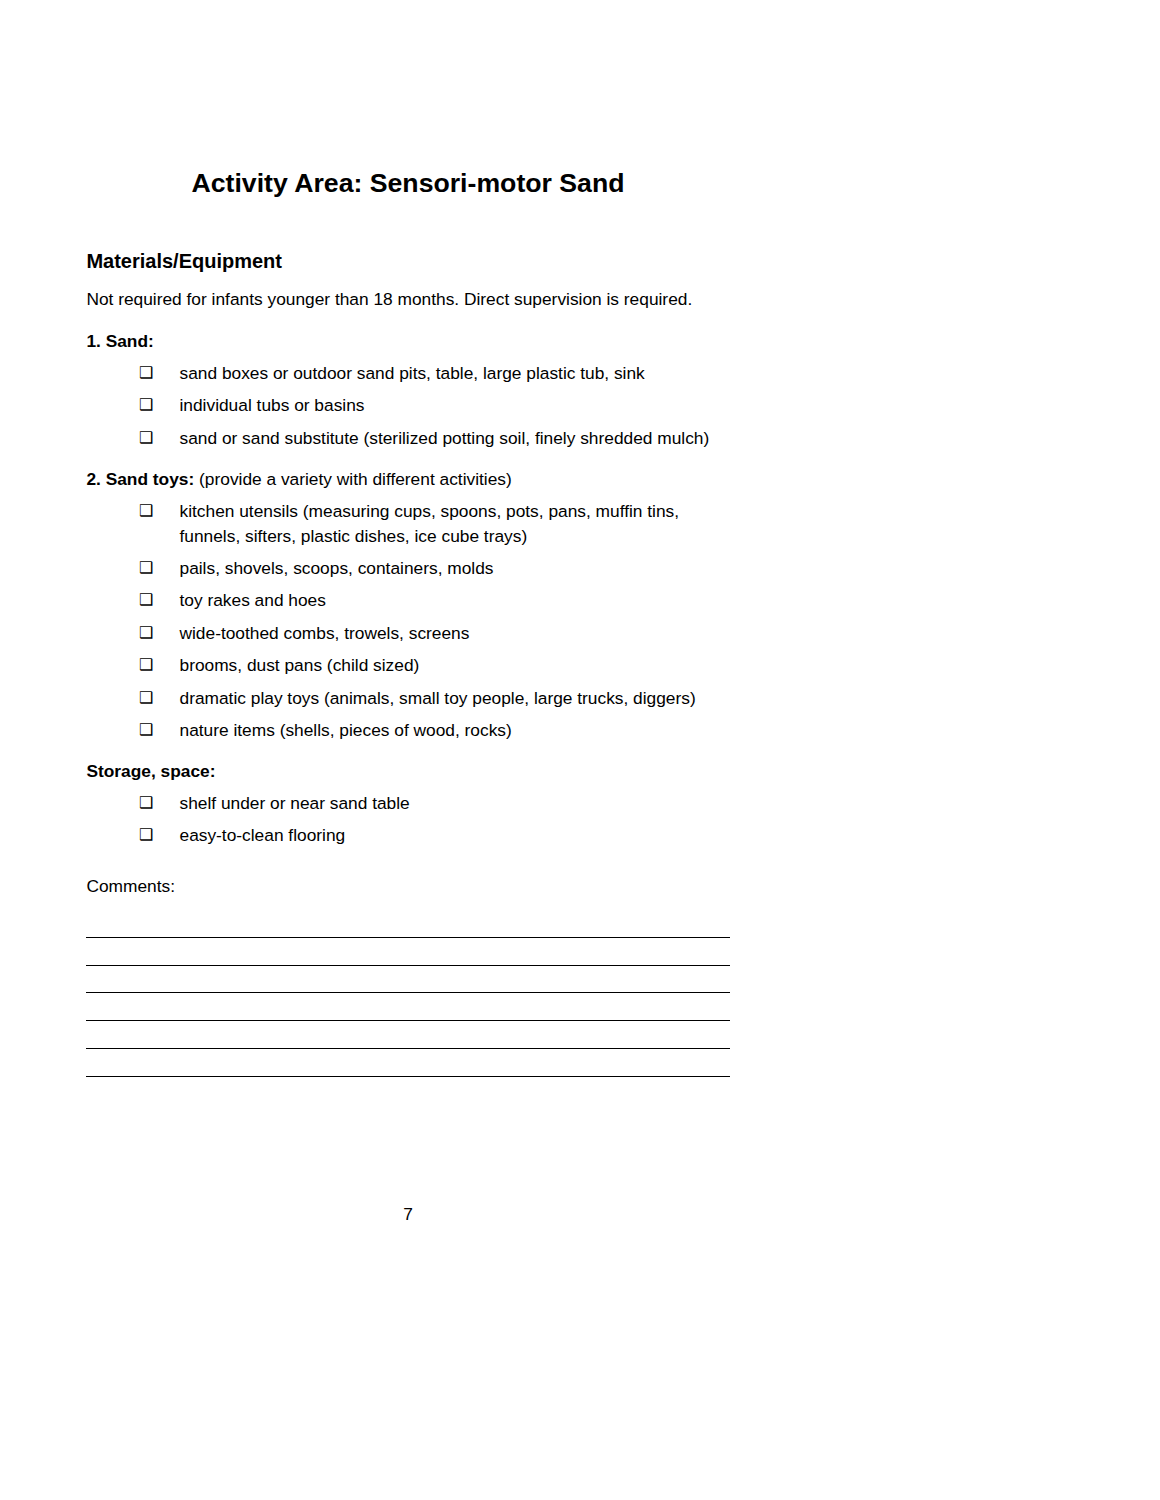Activity Area: Sensori-motor Sand
Materials/Equipment
Not required for infants younger than 18 months. Direct supervision is required.
1. Sand:
sand boxes or outdoor sand pits, table, large plastic tub, sink
individual tubs or basins
sand or sand substitute (sterilized potting soil, finely shredded mulch)
2. Sand toys: (provide a variety with different activities)
kitchen utensils (measuring cups, spoons, pots, pans, muffin tins, funnels, sifters, plastic dishes, ice cube trays)
pails, shovels, scoops, containers, molds
toy rakes and hoes
wide-toothed combs, trowels, screens
brooms, dust pans (child sized)
dramatic play toys (animals, small toy people, large trucks, diggers)
nature items (shells, pieces of wood, rocks)
Storage, space:
shelf under or near sand table
easy-to-clean flooring
Comments:
7